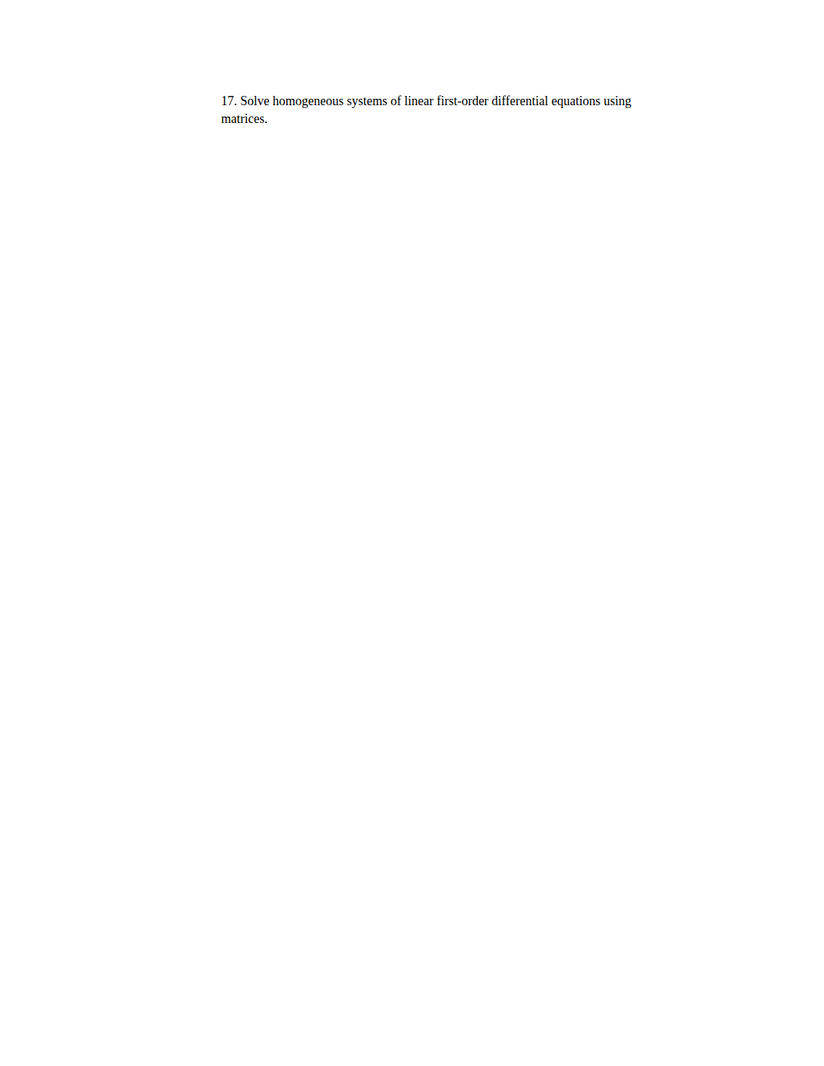17. Solve homogeneous systems of linear first-order differential equations using matrices.